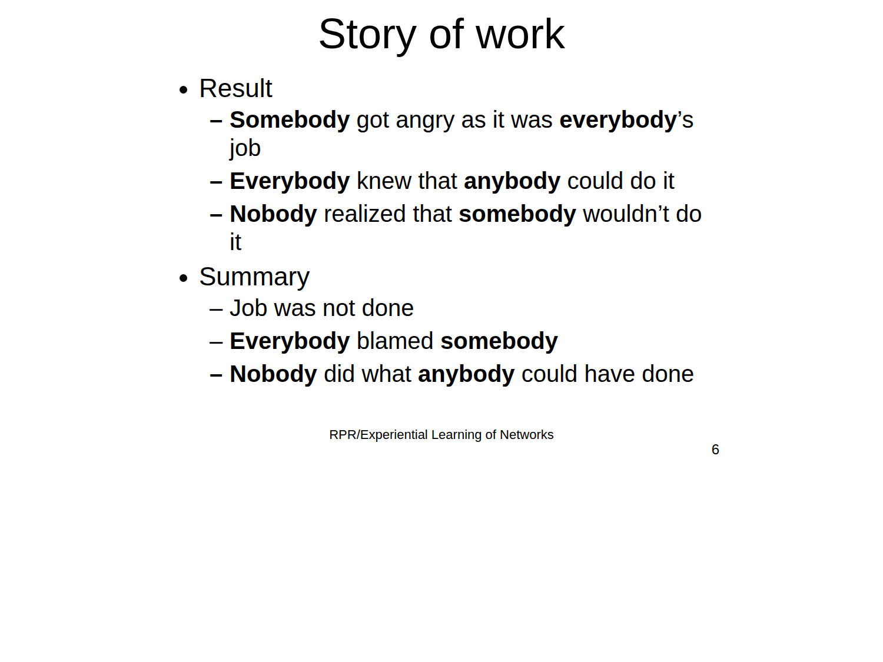Story of work
Result
Somebody got angry as it was everybody’s job
Everybody knew that anybody could do it
Nobody realized that somebody wouldn’t do it
Summary
Job was not done
Everybody blamed somebody
Nobody did what anybody could have done
RPR/Experiential Learning of Networks
6